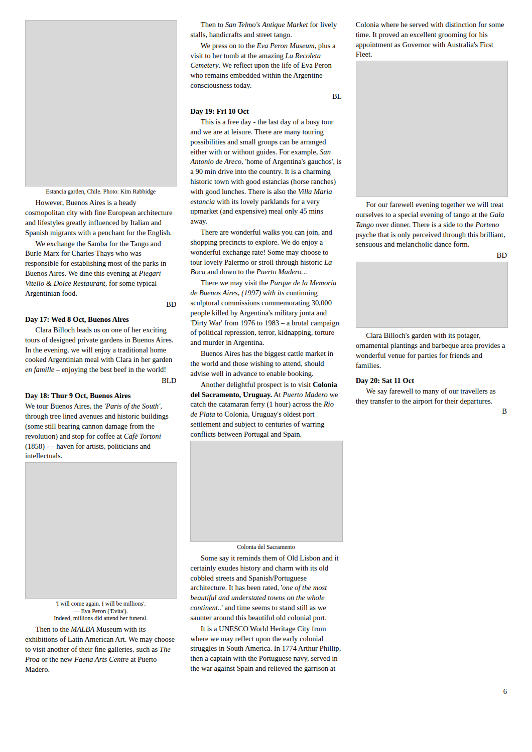Estancia garden, Chile. Photo: Kim Rabbidge
However, Buenos Aires is a heady cosmopolitan city with fine European architecture and lifestyles greatly influenced by Italian and Spanish migrants with a penchant for the English.
We exchange the Samba for the Tango and Burle Marx for Charles Thays who was responsible for establishing most of the parks in Buenos Aires. We dine this evening at Piegari Vitello & Dolce Restaurant, for some typical Argentinian food.
BD
Day 17: Wed 8 Oct, Buenos Aires
Clara Billoch leads us on one of her exciting tours of designed private gardens in Buenos Aires. In the evening, we will enjoy a traditional home cooked Argentinian meal with Clara in her garden en famille – enjoying the best beef in the world!
BLD
Day 18: Thur 9 Oct, Buenos Aires
We tour Buenos Aires, the 'Paris of the South', through tree lined avenues and historic buildings (some still bearing cannon damage from the revolution) and stop for coffee at Café Tortoni (1858) - – haven for artists, politicians and intellectuals.
'I will come again. I will be millions'.
— Eva Peron ('Evita').
Indeed, millions did attend her funeral.
Then to the MALBA Museum with its exhibitions of Latin American Art. We may choose to visit another of their fine galleries, such as The Proa or the new Faena Arts Centre at Puerto Madero.
Then to San Telmo's Antique Market for lively stalls, handicrafts and street tango.
We press on to the Eva Peron Museum, plus a visit to her tomb at the amazing La Recoleta Cemetery. We reflect upon the life of Eva Peron who remains embedded within the Argentine consciousness today.
BL
Day 19: Fri 10 Oct
This is a free day - the last day of a busy tour and we are at leisure. There are many touring possibilities and small groups can be arranged either with or without guides. For example, San Antonio de Areco, 'home of Argentina's gauchos', is a 90 min drive into the country. It is a charming historic town with good estancias (horse ranches) with good lunches. There is also the Villa Maria estancia with its lovely parklands for a very upmarket (and expensive) meal only 45 mins away.
There are wonderful walks you can join, and shopping precincts to explore. We do enjoy a wonderful exchange rate! Some may choose to tour lovely Palermo or stroll through historic La Boca and down to the Puerto Madero…
There we may visit the Parque de la Memoria de Buenos Aires, (1997) with its continuing sculptural commissions commemorating 30,000 people killed by Argentina's military junta and 'Dirty War' from 1976 to 1983 – a brutal campaign of political repression, terror, kidnapping, torture and murder in Argentina.
Buenos Aires has the biggest cattle market in the world and those wishing to attend, should advise well in advance to enable booking.
Another delightful prospect is to visit Colonia del Sacramento, Uruguay. At Puerto Madero we catch the catamaran ferry (1 hour) across the Rio de Plata to Colonia, Uruguay's oldest port settlement and subject to centuries of warring conflicts between Portugal and Spain.
Colonia del Sacramento
Some say it reminds them of Old Lisbon and it certainly exudes history and charm with its old cobbled streets and Spanish/Portuguese architecture. It has been rated, 'one of the most beautiful and understated towns on the whole continent..' and time seems to stand still as we saunter around this beautiful old colonial port.
It is a UNESCO World Heritage City from where we may reflect upon the early colonial struggles in South America. In 1774 Arthur Phillip, then a captain with the Portuguese navy, served in the war against Spain and relieved the garrison at Colonia where he served with distinction for some time. It proved an excellent grooming for his appointment as Governor with Australia's First Fleet.
For our farewell evening together we will treat ourselves to a special evening of tango at the Gala Tango over dinner. There is a side to the Porteno psyche that is only perceived through this brilliant, sensuous and melancholic dance form.
BD
Clara Billoch's garden with its potager, ornamental plantings and barbeque area provides a wonderful venue for parties for friends and families.
Day 20: Sat 11 Oct
We say farewell to many of our travellers as they transfer to the airport for their departures. B
6